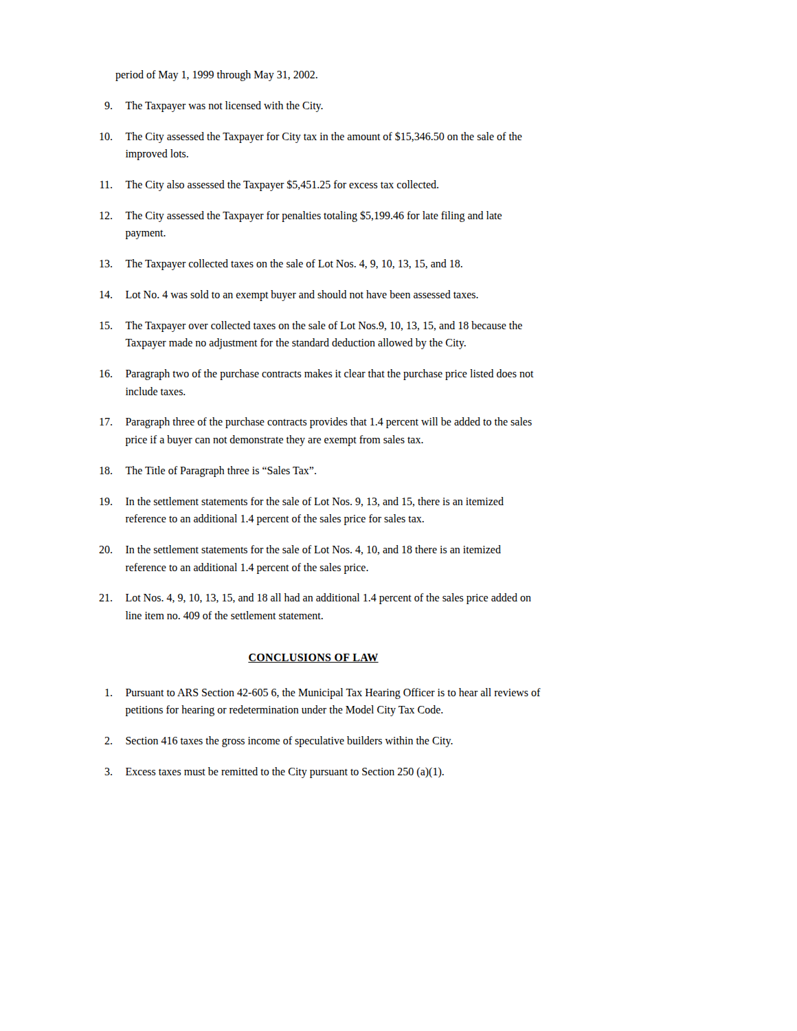period of May 1, 1999 through May 31, 2002.
The Taxpayer was not licensed with the City.
The City assessed the Taxpayer for City tax in the amount of $15,346.50 on the sale of the improved lots.
The City also assessed the Taxpayer $5,451.25 for excess tax collected.
The City assessed the Taxpayer for penalties totaling $5,199.46 for late filing and late payment.
The Taxpayer collected taxes on the sale of Lot Nos. 4, 9, 10, 13, 15, and 18.
Lot No. 4 was sold to an exempt buyer and should not have been assessed taxes.
The Taxpayer over collected taxes on the sale of Lot Nos.9, 10, 13, 15, and 18 because the Taxpayer made no adjustment for the standard deduction allowed by the City.
Paragraph two of the purchase contracts makes it clear that the purchase price listed does not include taxes.
Paragraph three of the purchase contracts provides that 1.4 percent will be added to the sales price if a buyer can not demonstrate they are exempt from sales tax.
The Title of Paragraph three is “Sales Tax”.
In the settlement statements for the sale of Lot Nos. 9, 13, and 15, there is an itemized reference to an additional 1.4 percent of the sales price for sales tax.
In the settlement statements for the sale of Lot Nos. 4, 10, and 18 there is an itemized reference to an additional 1.4 percent of the sales price.
Lot Nos. 4, 9, 10, 13, 15, and 18 all had an additional 1.4 percent of the sales price added on line item no. 409 of the settlement statement.
CONCLUSIONS OF LAW
Pursuant to ARS Section 42-605 6, the Municipal Tax Hearing Officer is to hear all reviews of petitions for hearing or redetermination under the Model City Tax Code.
Section 416 taxes the gross income of speculative builders within the City.
Excess taxes must be remitted to the City pursuant to Section 250 (a)(1).